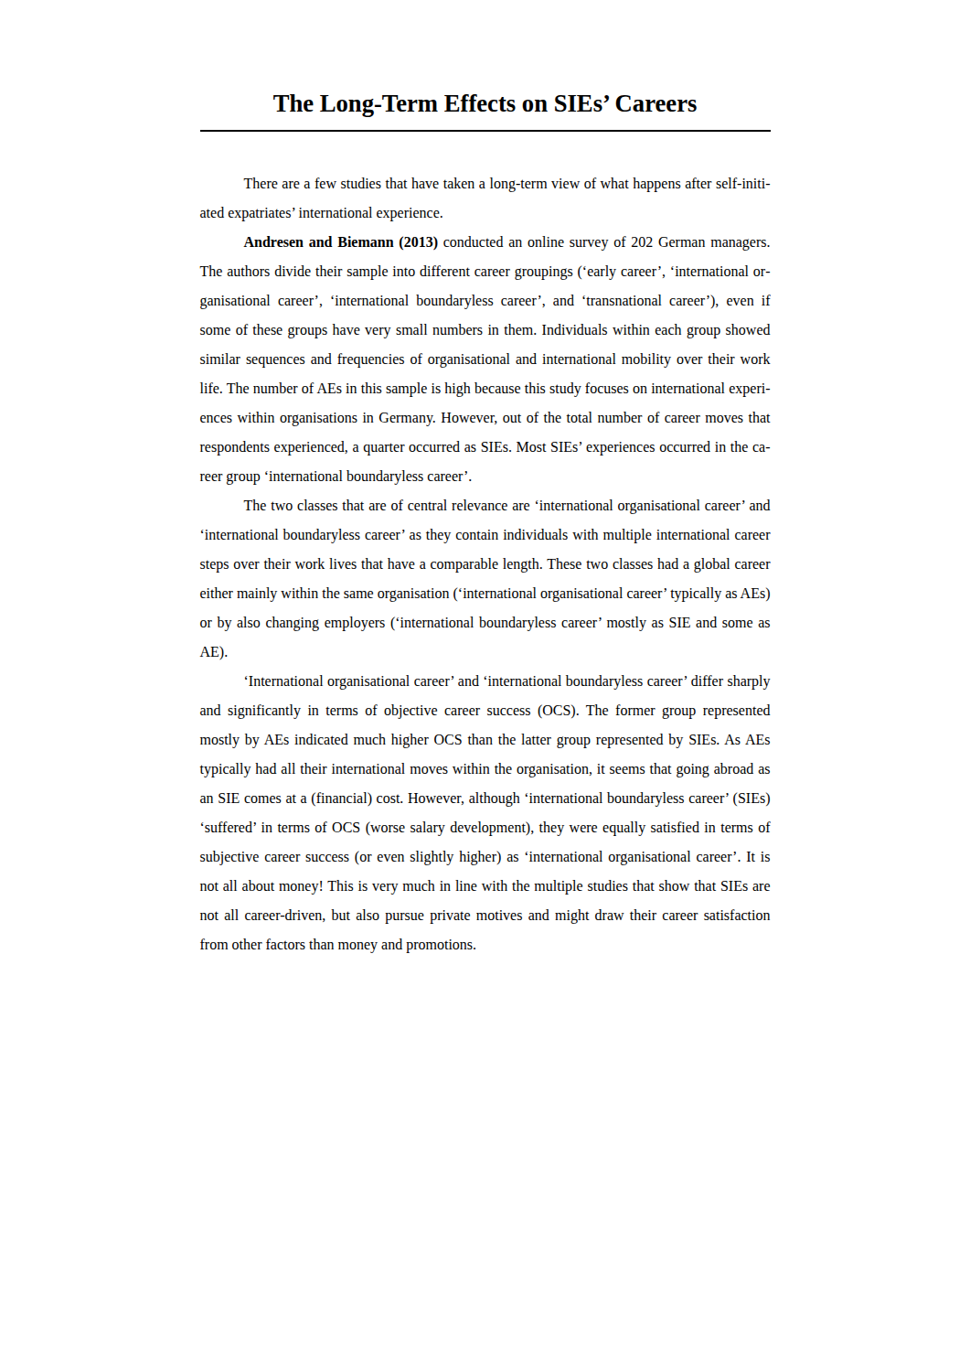The Long-Term Effects on SIEs’ Careers
There are a few studies that have taken a long-term view of what happens after self-initiated expatriates’ international experience.
Andresen and Biemann (2013) conducted an online survey of 202 German managers. The authors divide their sample into different career groupings (‘early career’, ‘international organisational career’, ‘international boundaryless career’, and ‘transnational career’), even if some of these groups have very small numbers in them. Individuals within each group showed similar sequences and frequencies of organisational and international mobility over their work life. The number of AEs in this sample is high because this study focuses on international experiences within organisations in Germany. However, out of the total number of career moves that respondents experienced, a quarter occurred as SIEs. Most SIEs’ experiences occurred in the career group ‘international boundaryless career’.
The two classes that are of central relevance are ‘international organisational career’ and ‘international boundaryless career’ as they contain individuals with multiple international career steps over their work lives that have a comparable length. These two classes had a global career either mainly within the same organisation (‘international organisational career’ typically as AEs) or by also changing employers (‘international boundaryless career’ mostly as SIE and some as AE).
‘International organisational career’ and ‘international boundaryless career’ differ sharply and significantly in terms of objective career success (OCS). The former group represented mostly by AEs indicated much higher OCS than the latter group represented by SIEs. As AEs typically had all their international moves within the organisation, it seems that going abroad as an SIE comes at a (financial) cost. However, although ‘international boundaryless career’ (SIEs) ‘suffered’ in terms of OCS (worse salary development), they were equally satisfied in terms of subjective career success (or even slightly higher) as ‘international organisational career’. It is not all about money! This is very much in line with the multiple studies that show that SIEs are not all career-driven, but also pursue private motives and might draw their career satisfaction from other factors than money and promotions.